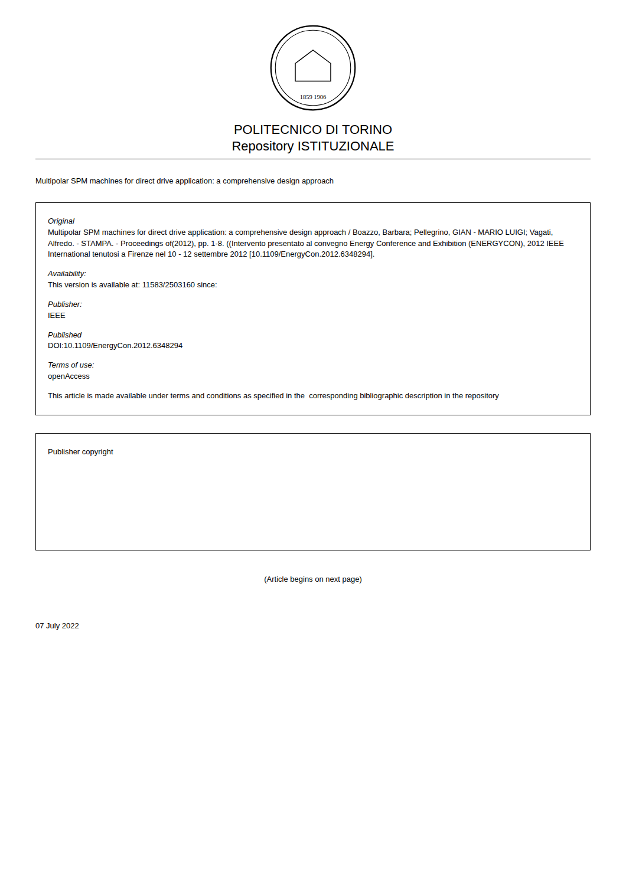POLITECNICO DI TORINORepository ISTITUZIONALE
Multipolar SPM machines for direct drive application: a comprehensive design approach
Original
Multipolar SPM machines for direct drive application: a comprehensive design approach / Boazzo, Barbara; Pellegrino, GIAN - MARIO LUIGI; Vagati, Alfredo. - STAMPA. - Proceedings of(2012), pp. 1-8. ((Intervento presentato al convegno Energy Conference and Exhibition (ENERGYCON), 2012 IEEE International tenutosi a Firenze nel 10 - 12 settembre 2012 [10.1109/EnergyCon.2012.6348294].
Availability:
This version is available at: 11583/2503160 since:
Publisher:
IEEE
Published
DOI:10.1109/EnergyCon.2012.6348294
Terms of use:
openAccess
This article is made available under terms and conditions as specified in the corresponding bibliographic description in the repository
Publisher copyright
(Article begins on next page)
07 July 2022